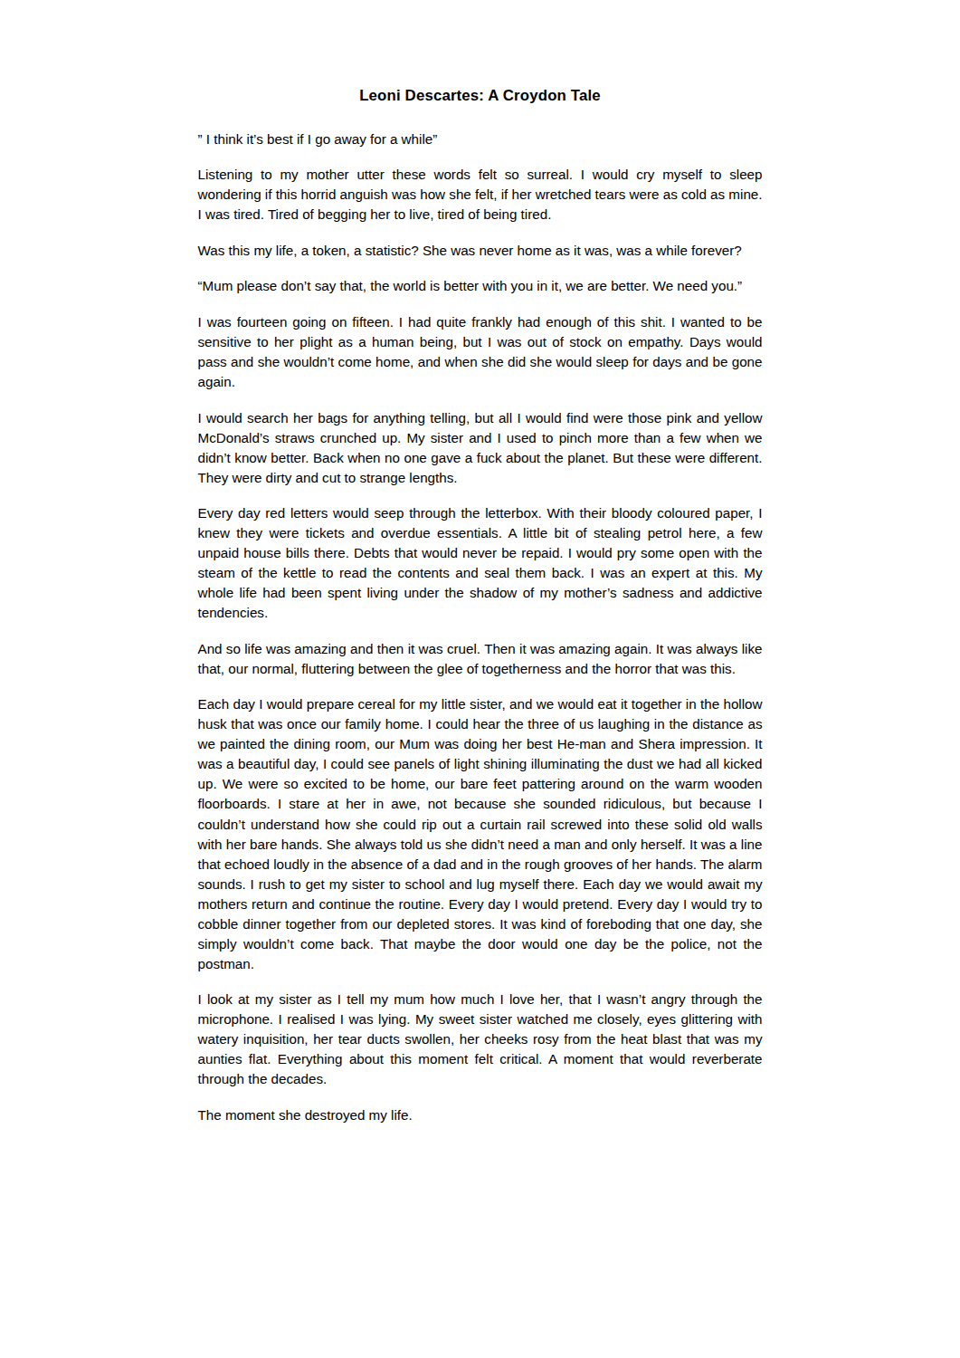Leoni Descartes: A Croydon Tale
” I think it’s best if I go away for a while”
Listening to my mother utter these words felt so surreal. I would cry myself to sleep wondering if this horrid anguish was how she felt, if her wretched tears were as cold as mine. I was tired. Tired of begging her to live, tired of being tired.
Was this my life, a token, a statistic? She was never home as it was, was a while forever?
“Mum please don’t say that, the world is better with you in it, we are better. We need you.”
I was fourteen going on fifteen. I had quite frankly had enough of this shit. I wanted to be sensitive to her plight as a human being, but I was out of stock on empathy. Days would pass and she wouldn’t come home, and when she did she would sleep for days and be gone again.
I would search her bags for anything telling, but all I would find were those pink and yellow McDonald’s straws crunched up. My sister and I used to pinch more than a few when we didn’t know better. Back when no one gave a fuck about the planet. But these were different. They were dirty and cut to strange lengths.
Every day red letters would seep through the letterbox. With their bloody coloured paper, I knew they were tickets and overdue essentials. A little bit of stealing petrol here, a few unpaid house bills there. Debts that would never be repaid. I would pry some open with the steam of the kettle to read the contents and seal them back. I was an expert at this. My whole life had been spent living under the shadow of my mother’s sadness and addictive tendencies.
And so life was amazing and then it was cruel. Then it was amazing again. It was always like that, our normal, fluttering between the glee of togetherness and the horror that was this.
Each day I would prepare cereal for my little sister, and we would eat it together in the hollow husk that was once our family home. I could hear the three of us laughing in the distance as we painted the dining room, our Mum was doing her best He-man and Shera impression. It was a beautiful day, I could see panels of light shining illuminating the dust we had all kicked up. We were so excited to be home, our bare feet pattering around on the warm wooden floorboards. I stare at her in awe, not because she sounded ridiculous, but because I couldn’t understand how she could rip out a curtain rail screwed into these solid old walls with her bare hands. She always told us she didn’t need a man and only herself. It was a line that echoed loudly in the absence of a dad and in the rough grooves of her hands. The alarm sounds. I rush to get my sister to school and lug myself there. Each day we would await my mothers return and continue the routine. Every day I would pretend. Every day I would try to cobble dinner together from our depleted stores. It was kind of foreboding that one day, she simply wouldn’t come back. That maybe the door would one day be the police, not the postman.
I look at my sister as I tell my mum how much I love her, that I wasn’t angry through the microphone. I realised I was lying. My sweet sister watched me closely, eyes glittering with watery inquisition, her tear ducts swollen, her cheeks rosy from the heat blast that was my aunties flat. Everything about this moment felt critical. A moment that would reverberate through the decades.
The moment she destroyed my life.